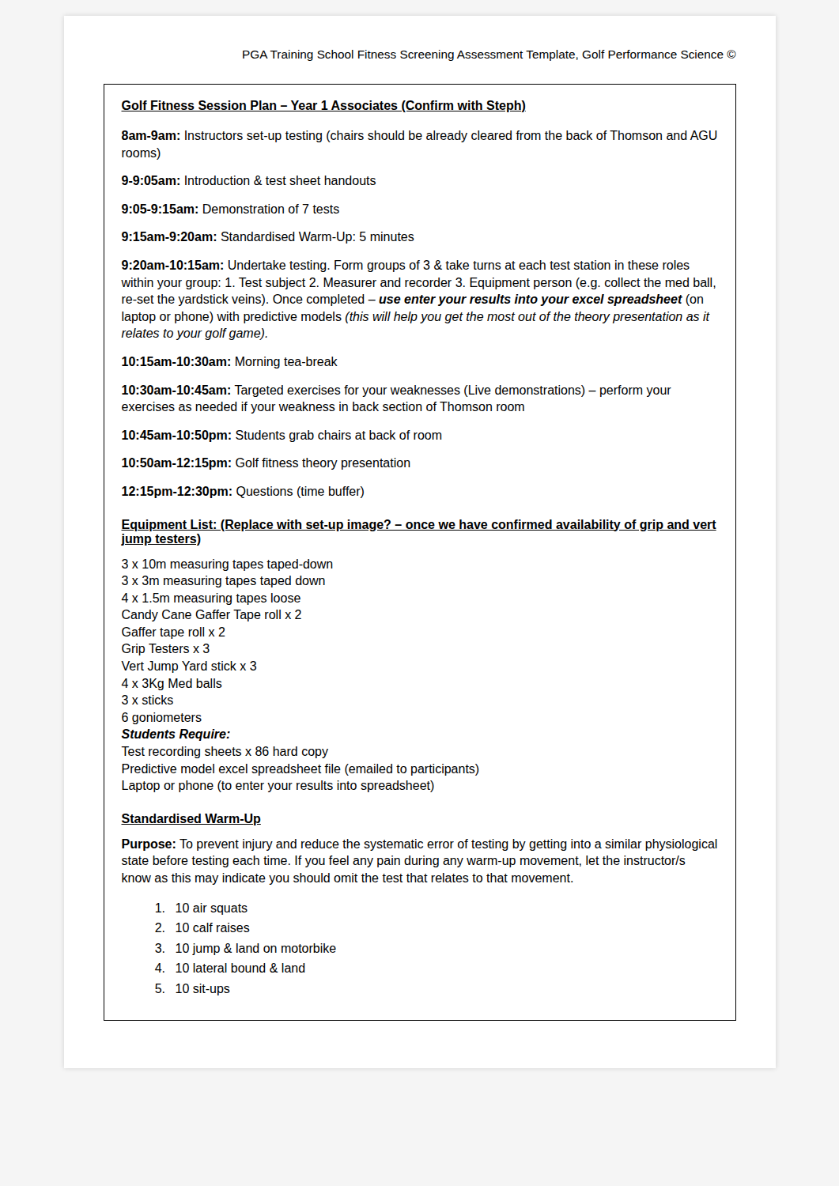PGA Training School Fitness Screening Assessment Template, Golf Performance Science ©
Golf Fitness Session Plan – Year 1 Associates (Confirm with Steph)
8am-9am: Instructors set-up testing (chairs should be already cleared from the back of Thomson and AGU rooms)
9-9:05am: Introduction & test sheet handouts
9:05-9:15am: Demonstration of 7 tests
9:15am-9:20am: Standardised Warm-Up: 5 minutes
9:20am-10:15am: Undertake testing. Form groups of 3 & take turns at each test station in these roles within your group: 1. Test subject 2. Measurer and recorder 3. Equipment person (e.g. collect the med ball, re-set the yardstick veins). Once completed – use enter your results into your excel spreadsheet (on laptop or phone) with predictive models (this will help you get the most out of the theory presentation as it relates to your golf game).
10:15am-10:30am: Morning tea-break
10:30am-10:45am: Targeted exercises for your weaknesses (Live demonstrations) – perform your exercises as needed if your weakness in back section of Thomson room
10:45am-10:50pm: Students grab chairs at back of room
10:50am-12:15pm: Golf fitness theory presentation
12:15pm-12:30pm: Questions (time buffer)
Equipment List: (Replace with set-up image? – once we have confirmed availability of grip and vert jump testers)
3 x 10m measuring tapes taped-down
3 x 3m measuring tapes taped down
4 x 1.5m measuring tapes loose
Candy Cane Gaffer Tape roll x 2
Gaffer tape roll x 2
Grip Testers x 3
Vert Jump Yard stick x 3
4 x 3Kg Med balls
3 x sticks
6 goniometers
Students Require:
Test recording sheets x 86 hard copy
Predictive model excel spreadsheet file (emailed to participants)
Laptop or phone (to enter your results into spreadsheet)
Standardised Warm-Up
Purpose: To prevent injury and reduce the systematic error of testing by getting into a similar physiological state before testing each time. If you feel any pain during any warm-up movement, let the instructor/s know as this may indicate you should omit the test that relates to that movement.
10 air squats
10 calf raises
10 jump & land on motorbike
10 lateral bound & land
10 sit-ups